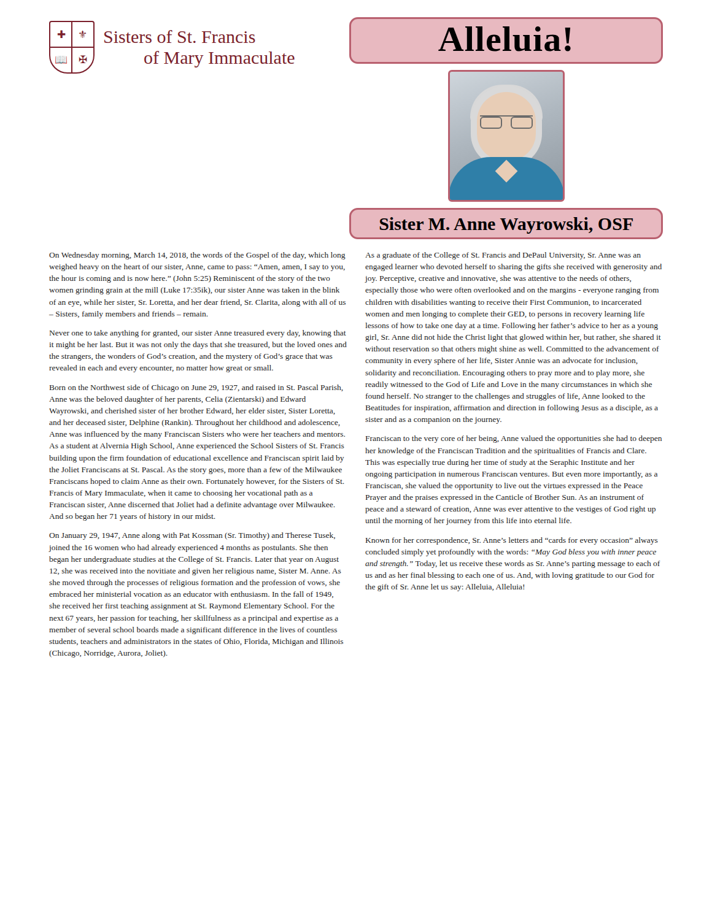✚ ⚜ 📖 ✠
Sisters of St. Francis of Mary Immaculate
Alleluia!
Sister M. Anne Wayrowski, OSF
On Wednesday morning, March 14, 2018, the words of the Gospel of the day, which long weighed heavy on the heart of our sister, Anne, came to pass: “Amen, amen, I say to you, the hour is coming and is now here.” (John 5:25) Reminiscent of the story of the two women grinding grain at the mill (Luke 17:35ik), our sister Anne was taken in the blink of an eye, while her sister, Sr. Loretta, and her dear friend, Sr. Clarita, along with all of us – Sisters, family members and friends – remain.
Never one to take anything for granted, our sister Anne treasured every day, knowing that it might be her last. But it was not only the days that she treasured, but the loved ones and the strangers, the wonders of God’s creation, and the mystery of God’s grace that was revealed in each and every encounter, no matter how great or small.
Born on the Northwest side of Chicago on June 29, 1927, and raised in St. Pascal Parish, Anne was the beloved daughter of her parents, Celia (Zientarski) and Edward Wayrowski, and cherished sister of her brother Edward, her elder sister, Sister Loretta, and her deceased sister, Delphine (Rankin). Throughout her childhood and adolescence, Anne was influenced by the many Franciscan Sisters who were her teachers and mentors. As a student at Alvernia High School, Anne experienced the School Sisters of St. Francis building upon the firm foundation of educational excellence and Franciscan spirit laid by the Joliet Franciscans at St. Pascal. As the story goes, more than a few of the Milwaukee Franciscans hoped to claim Anne as their own. Fortunately however, for the Sisters of St. Francis of Mary Immaculate, when it came to choosing her vocational path as a Franciscan sister, Anne discerned that Joliet had a definite advantage over Milwaukee. And so began her 71 years of history in our midst.
On January 29, 1947, Anne along with Pat Kossman (Sr. Timothy) and Therese Tusek, joined the 16 women who had already experienced 4 months as postulants. She then began her undergraduate studies at the College of St. Francis. Later that year on August 12, she was received into the novitiate and given her religious name, Sister M. Anne. As she moved through the processes of religious formation and the profession of vows, she embraced her ministerial vocation as an educator with enthusiasm. In the fall of 1949, she received her first teaching assignment at St. Raymond Elementary School. For the next 67 years, her passion for teaching, her skillfulness as a principal and expertise as a member of several school boards made a significant difference in the lives of countless students, teachers and administrators in the states of Ohio, Florida, Michigan and Illinois (Chicago, Norridge, Aurora, Joliet).
As a graduate of the College of St. Francis and DePaul University, Sr. Anne was an engaged learner who devoted herself to sharing the gifts she received with generosity and joy. Perceptive, creative and innovative, she was attentive to the needs of others, especially those who were often overlooked and on the margins - everyone ranging from children with disabilities wanting to receive their First Communion, to incarcerated women and men longing to complete their GED, to persons in recovery learning life lessons of how to take one day at a time. Following her father’s advice to her as a young girl, Sr. Anne did not hide the Christ light that glowed within her, but rather, she shared it without reservation so that others might shine as well. Committed to the advancement of community in every sphere of her life, Sister Annie was an advocate for inclusion, solidarity and reconciliation. Encouraging others to pray more and to play more, she readily witnessed to the God of Life and Love in the many circumstances in which she found herself. No stranger to the challenges and struggles of life, Anne looked to the Beatitudes for inspiration, affirmation and direction in following Jesus as a disciple, as a sister and as a companion on the journey.
Franciscan to the very core of her being, Anne valued the opportunities she had to deepen her knowledge of the Franciscan Tradition and the spiritualities of Francis and Clare. This was especially true during her time of study at the Seraphic Institute and her ongoing participation in numerous Franciscan ventures. But even more importantly, as a Franciscan, she valued the opportunity to live out the virtues expressed in the Peace Prayer and the praises expressed in the Canticle of Brother Sun. As an instrument of peace and a steward of creation, Anne was ever attentive to the vestiges of God right up until the morning of her journey from this life into eternal life.
Known for her correspondence, Sr. Anne’s letters and “cards for every occasion” always concluded simply yet profoundly with the words: “May God bless you with inner peace and strength.” Today, let us receive these words as Sr. Anne’s parting message to each of us and as her final blessing to each one of us. And, with loving gratitude to our God for the gift of Sr. Anne let us say: Alleluia, Alleluia!